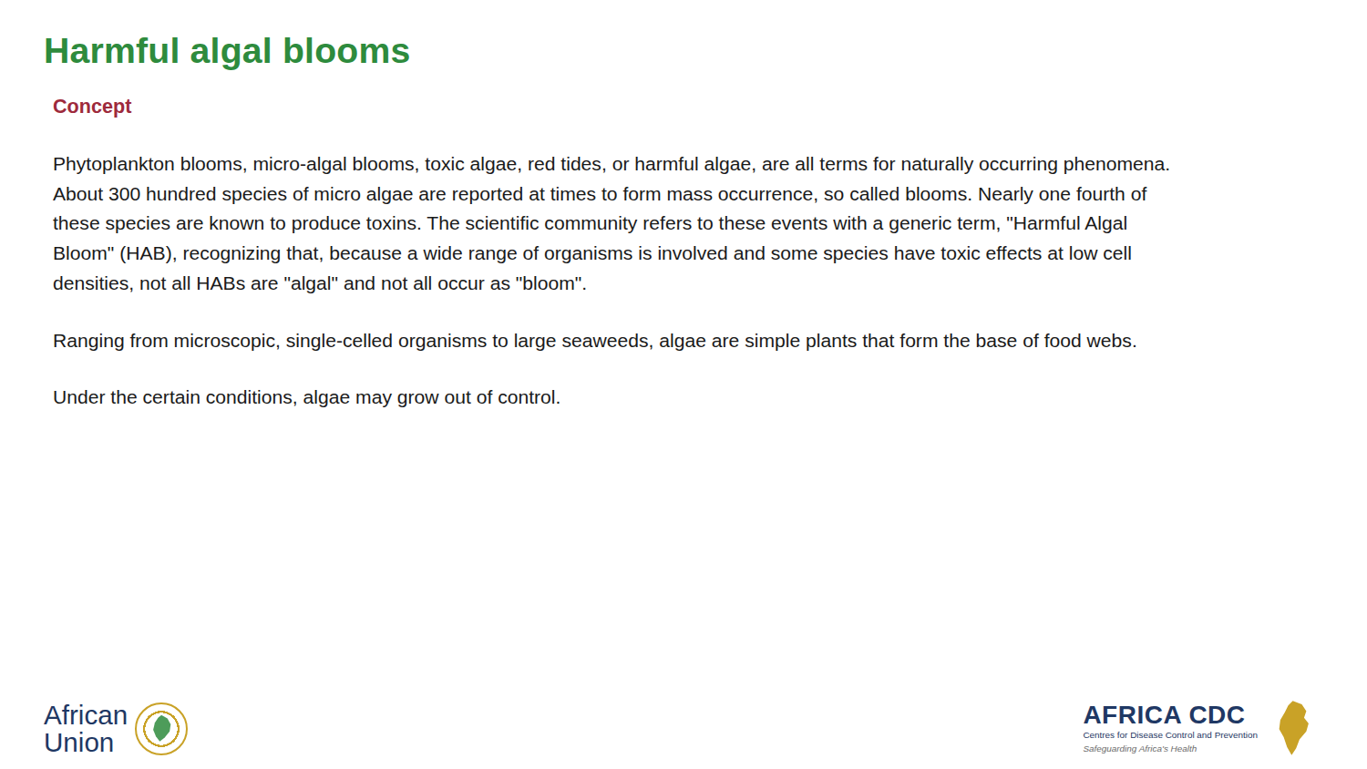Harmful algal blooms
Concept
Phytoplankton blooms, micro-algal blooms, toxic algae, red tides, or harmful algae, are all terms for naturally occurring phenomena. About 300 hundred species of micro algae are reported at times to form mass occurrence, so called blooms. Nearly one fourth of these species are known to produce toxins. The scientific community refers to these events with a generic term, "Harmful Algal Bloom" (HAB), recognizing that, because a wide range of organisms is involved and some species have toxic effects at low cell densities, not all HABs are "algal" and not all occur as "bloom".
Ranging from microscopic, single-celled organisms to large seaweeds, algae are simple plants that form the base of food webs.
Under the certain conditions, algae may grow out of control.
African
Union
AFRICA CDC
Centres for Disease Control and Prevention
Safeguarding Africa's Health